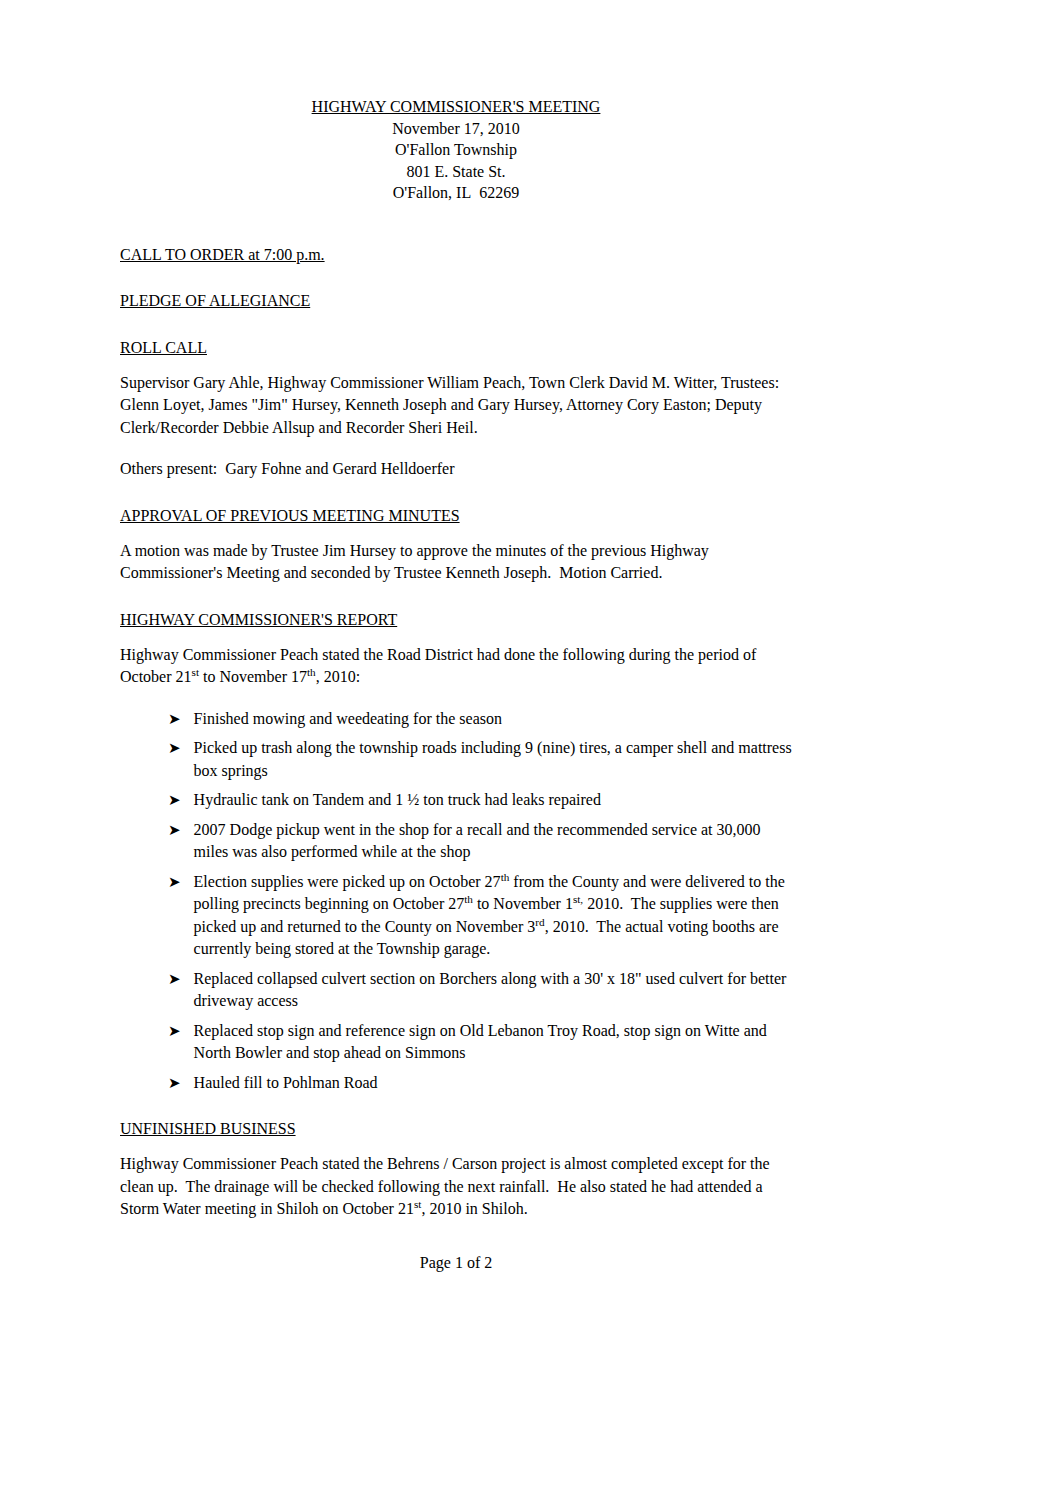HIGHWAY COMMISSIONER'S MEETING
November 17, 2010
O'Fallon Township
801 E. State St.
O'Fallon, IL 62269
CALL TO ORDER at 7:00 p.m.
PLEDGE OF ALLEGIANCE
ROLL CALL
Supervisor Gary Ahle, Highway Commissioner William Peach, Town Clerk David M. Witter, Trustees: Glenn Loyet, James "Jim" Hursey, Kenneth Joseph and Gary Hursey, Attorney Cory Easton; Deputy Clerk/Recorder Debbie Allsup and Recorder Sheri Heil.
Others present: Gary Fohne and Gerard Helldoerfer
APPROVAL OF PREVIOUS MEETING MINUTES
A motion was made by Trustee Jim Hursey to approve the minutes of the previous Highway Commissioner's Meeting and seconded by Trustee Kenneth Joseph. Motion Carried.
HIGHWAY COMMISSIONER'S REPORT
Highway Commissioner Peach stated the Road District had done the following during the period of October 21st to November 17th, 2010:
Finished mowing and weedeating for the season
Picked up trash along the township roads including 9 (nine) tires, a camper shell and mattress box springs
Hydraulic tank on Tandem and 1 ½ ton truck had leaks repaired
2007 Dodge pickup went in the shop for a recall and the recommended service at 30,000 miles was also performed while at the shop
Election supplies were picked up on October 27th from the County and were delivered to the polling precincts beginning on October 27th to November 1st, 2010. The supplies were then picked up and returned to the County on November 3rd, 2010. The actual voting booths are currently being stored at the Township garage.
Replaced collapsed culvert section on Borchers along with a 30' x 18" used culvert for better driveway access
Replaced stop sign and reference sign on Old Lebanon Troy Road, stop sign on Witte and North Bowler and stop ahead on Simmons
Hauled fill to Pohlman Road
UNFINISHED BUSINESS
Highway Commissioner Peach stated the Behrens / Carson project is almost completed except for the clean up. The drainage will be checked following the next rainfall. He also stated he had attended a Storm Water meeting in Shiloh on October 21st, 2010 in Shiloh.
Page 1 of 2